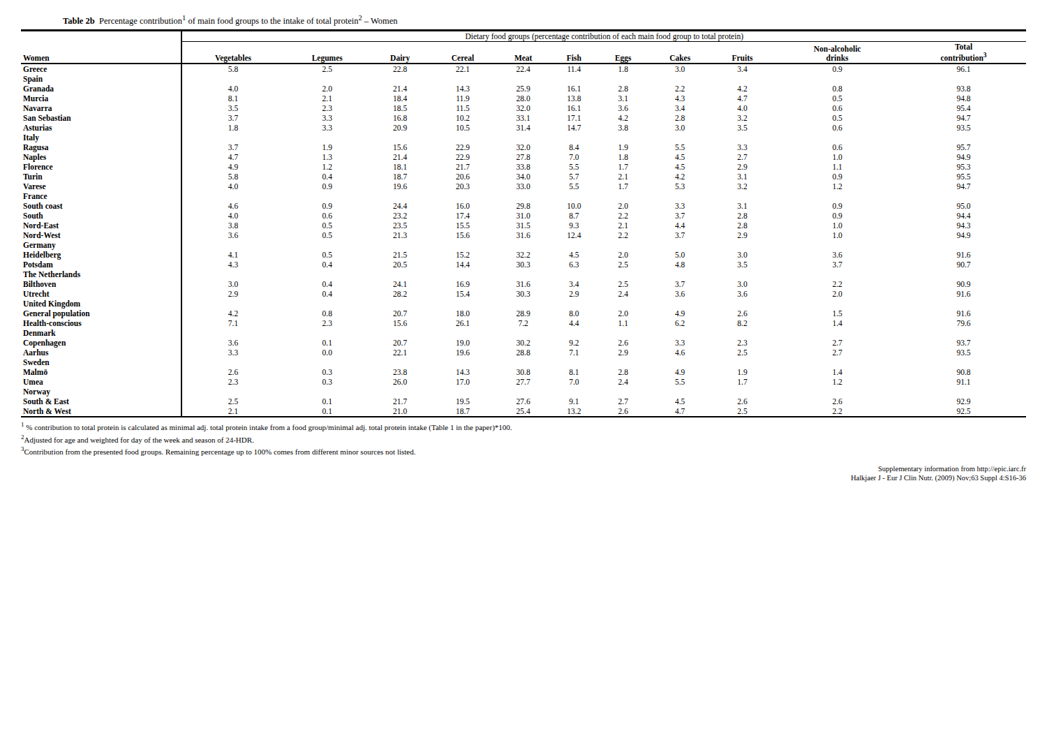Table 2b Percentage contribution1 of main food groups to the intake of total protein2 – Women
| | Dietary food groups (percentage contribution of each main food group to total protein) |
| Women | Vegetables | Legumes | Dairy | Cereal | Meat | Fish | Eggs | Cakes | Fruits | Non-alcoholic drinks | Total contribution 3 |
| Greece | 5.8 | 2.5 | 22.8 | 22.1 | 22.4 | 11.4 | 1.8 | 3.0 | 3.4 | 0.9 | 96.1 |
| Spain | | | | | | | | | | | |
| Granada | 4.0 | 2.0 | 21.4 | 14.3 | 25.9 | 16.1 | 2.8 | 2.2 | 4.2 | 0.8 | 93.8 |
| Murcia | 8.1 | 2.1 | 18.4 | 11.9 | 28.0 | 13.8 | 3.1 | 4.3 | 4.7 | 0.5 | 94.8 |
| Navarra | 3.5 | 2.3 | 18.5 | 11.5 | 32.0 | 16.1 | 3.6 | 3.4 | 4.0 | 0.6 | 95.4 |
| San Sebastian | 3.7 | 3.3 | 16.8 | 10.2 | 33.1 | 17.1 | 4.2 | 2.8 | 3.2 | 0.5 | 94.7 |
| Asturias | 1.8 | 3.3 | 20.9 | 10.5 | 31.4 | 14.7 | 3.8 | 3.0 | 3.5 | 0.6 | 93.5 |
| Italy | | | | | | | | | | | |
| Ragusa | 3.7 | 1.9 | 15.6 | 22.9 | 32.0 | 8.4 | 1.9 | 5.5 | 3.3 | 0.6 | 95.7 |
| Naples | 4.7 | 1.3 | 21.4 | 22.9 | 27.8 | 7.0 | 1.8 | 4.5 | 2.7 | 1.0 | 94.9 |
| Florence | 4.9 | 1.2 | 18.1 | 21.7 | 33.8 | 5.5 | 1.7 | 4.5 | 2.9 | 1.1 | 95.3 |
| Turin | 5.8 | 0.4 | 18.7 | 20.6 | 34.0 | 5.7 | 2.1 | 4.2 | 3.1 | 0.9 | 95.5 |
| Varese | 4.0 | 0.9 | 19.6 | 20.3 | 33.0 | 5.5 | 1.7 | 5.3 | 3.2 | 1.2 | 94.7 |
| France | | | | | | | | | | | |
| South coast | 4.6 | 0.9 | 24.4 | 16.0 | 29.8 | 10.0 | 2.0 | 3.3 | 3.1 | 0.9 | 95.0 |
| South | 4.0 | 0.6 | 23.2 | 17.4 | 31.0 | 8.7 | 2.2 | 3.7 | 2.8 | 0.9 | 94.4 |
| Nord-East | 3.8 | 0.5 | 23.5 | 15.5 | 31.5 | 9.3 | 2.1 | 4.4 | 2.8 | 1.0 | 94.3 |
| Nord-West | 3.6 | 0.5 | 21.3 | 15.6 | 31.6 | 12.4 | 2.2 | 3.7 | 2.9 | 1.0 | 94.9 |
| Germany | | | | | | | | | | | |
| Heidelberg | 4.1 | 0.5 | 21.5 | 15.2 | 32.2 | 4.5 | 2.0 | 5.0 | 3.0 | 3.6 | 91.6 |
| Potsdam | 4.3 | 0.4 | 20.5 | 14.4 | 30.3 | 6.3 | 2.5 | 4.8 | 3.5 | 3.7 | 90.7 |
| The Netherlands | | | | | | | | | | | |
| Bilthoven | 3.0 | 0.4 | 24.1 | 16.9 | 31.6 | 3.4 | 2.5 | 3.7 | 3.0 | 2.2 | 90.9 |
| Utrecht | 2.9 | 0.4 | 28.2 | 15.4 | 30.3 | 2.9 | 2.4 | 3.6 | 3.6 | 2.0 | 91.6 |
| United Kingdom | | | | | | | | | | | |
| General population | 4.2 | 0.8 | 20.7 | 18.0 | 28.9 | 8.0 | 2.0 | 4.9 | 2.6 | 1.5 | 91.6 |
| Health-conscious | 7.1 | 2.3 | 15.6 | 26.1 | 7.2 | 4.4 | 1.1 | 6.2 | 8.2 | 1.4 | 79.6 |
| Denmark | | | | | | | | | | | |
| Copenhagen | 3.6 | 0.1 | 20.7 | 19.0 | 30.2 | 9.2 | 2.6 | 3.3 | 2.3 | 2.7 | 93.7 |
| Aarhus | 3.3 | 0.0 | 22.1 | 19.6 | 28.8 | 7.1 | 2.9 | 4.6 | 2.5 | 2.7 | 93.5 |
| Sweden | | | | | | | | | | | |
| Malmö | 2.6 | 0.3 | 23.8 | 14.3 | 30.8 | 8.1 | 2.8 | 4.9 | 1.9 | 1.4 | 90.8 |
| Umea | 2.3 | 0.3 | 26.0 | 17.0 | 27.7 | 7.0 | 2.4 | 5.5 | 1.7 | 1.2 | 91.1 |
| Norway | | | | | | | | | | | |
| South & East | 2.5 | 0.1 | 21.7 | 19.5 | 27.6 | 9.1 | 2.7 | 4.5 | 2.6 | 2.6 | 92.9 |
| North & West | 2.1 | 0.1 | 21.0 | 18.7 | 25.4 | 13.2 | 2.6 | 4.7 | 2.5 | 2.2 | 92.5 |
1 % contribution to total protein is calculated as minimal adj. total protein intake from a food group/minimal adj. total protein intake (Table 1 in the paper)*100.
2Adjusted for age and weighted for day of the week and season of 24-HDR.
3Contribution from the presented food groups. Remaining percentage up to 100% comes from different minor sources not listed.
Supplementary information from http://epic.iarc.fr
Halkjaer J - Eur J Clin Nutr. (2009) Nov;63 Suppl 4:S16-36